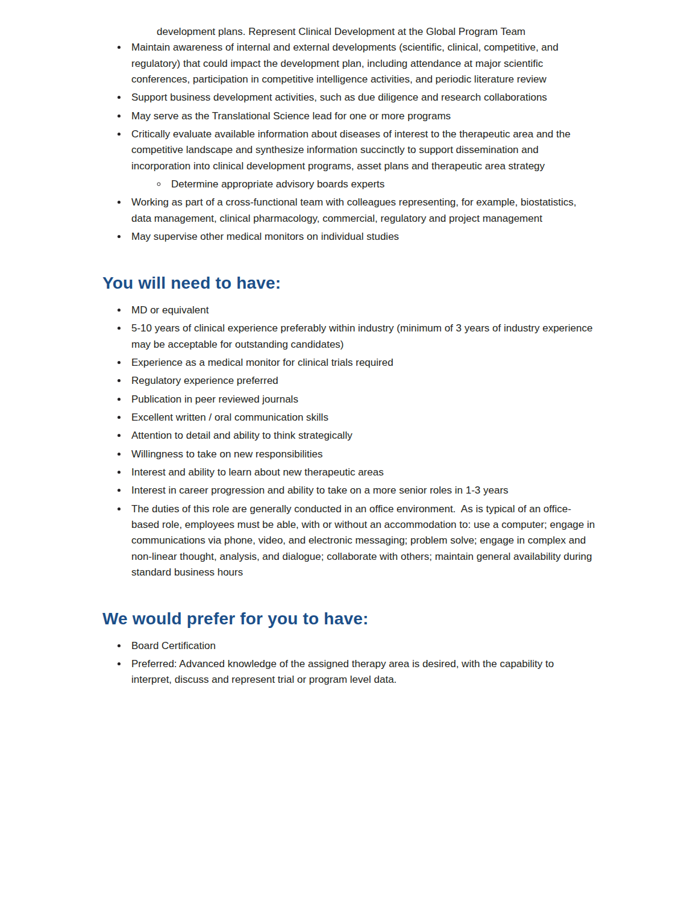development plans. Represent Clinical Development at the Global Program Team
Maintain awareness of internal and external developments (scientific, clinical, competitive, and regulatory) that could impact the development plan, including attendance at major scientific conferences, participation in competitive intelligence activities, and periodic literature review
Support business development activities, such as due diligence and research collaborations
May serve as the Translational Science lead for one or more programs
Critically evaluate available information about diseases of interest to the therapeutic area and the competitive landscape and synthesize information succinctly to support dissemination and incorporation into clinical development programs, asset plans and therapeutic area strategy
Determine appropriate advisory boards experts
Working as part of a cross-functional team with colleagues representing, for example, biostatistics, data management, clinical pharmacology, commercial, regulatory and project management
May supervise other medical monitors on individual studies
You will need to have:
MD or equivalent
5-10 years of clinical experience preferably within industry (minimum of 3 years of industry experience may be acceptable for outstanding candidates)
Experience as a medical monitor for clinical trials required
Regulatory experience preferred
Publication in peer reviewed journals
Excellent written / oral communication skills
Attention to detail and ability to think strategically
Willingness to take on new responsibilities
Interest and ability to learn about new therapeutic areas
Interest in career progression and ability to take on a more senior roles in 1-3 years
The duties of this role are generally conducted in an office environment. As is typical of an office-based role, employees must be able, with or without an accommodation to: use a computer; engage in communications via phone, video, and electronic messaging; problem solve; engage in complex and non-linear thought, analysis, and dialogue; collaborate with others; maintain general availability during standard business hours
We would prefer for you to have:
Board Certification
Preferred: Advanced knowledge of the assigned therapy area is desired, with the capability to interpret, discuss and represent trial or program level data.